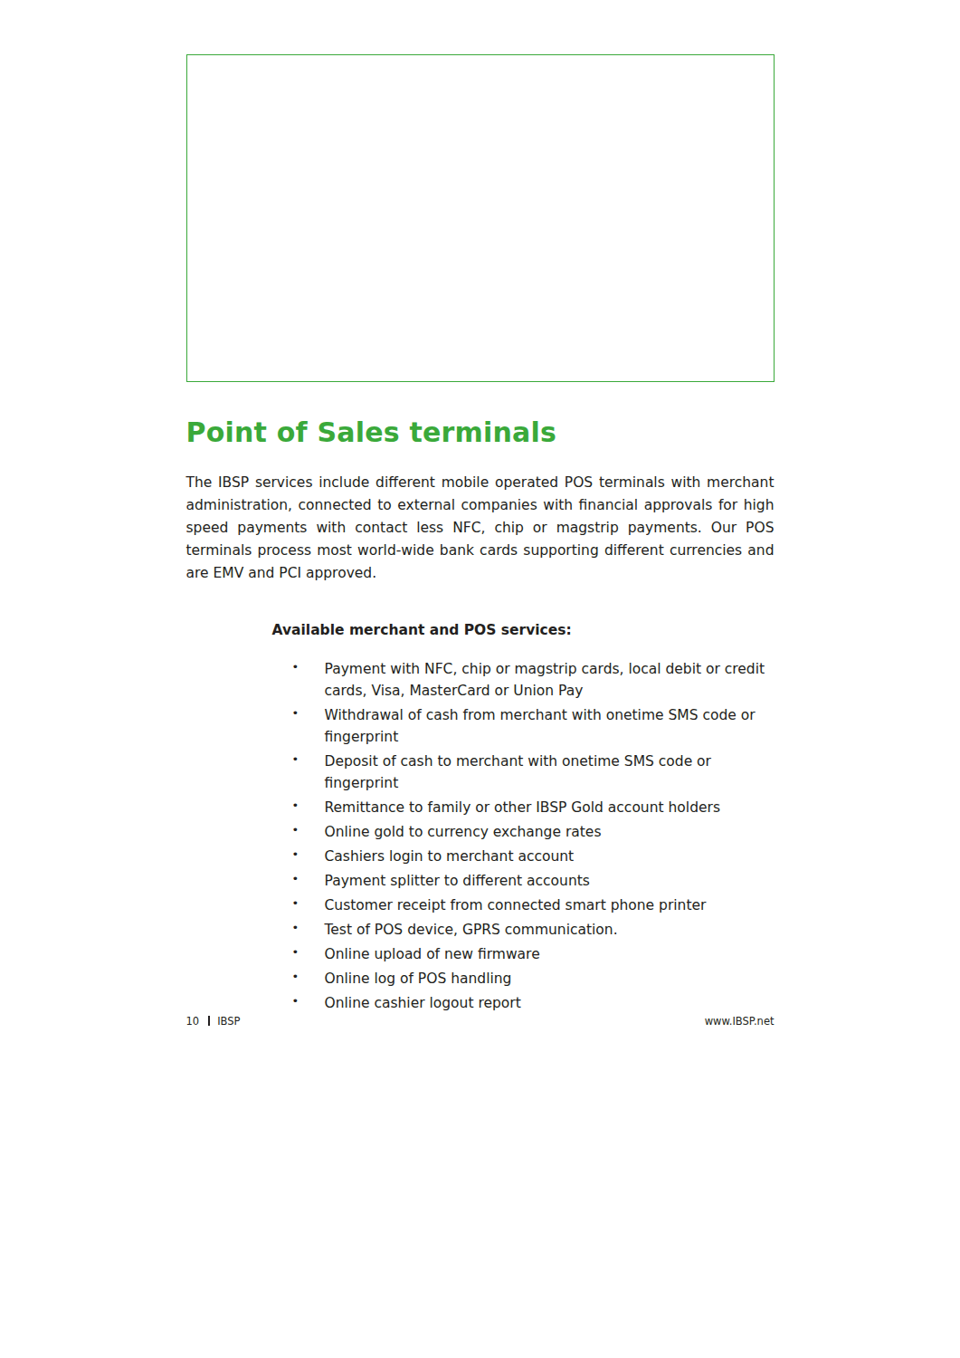Point of Sales terminals
The IBSP services include different mobile operated POS terminals with merchant administration, connected to external companies with financial approvals for high speed payments with contact less NFC, chip or magstrip payments. Our POS terminals process most world-wide bank cards supporting different currencies and are EMV and PCI approved.
Available merchant and POS services:
Payment with NFC, chip or magstrip cards, local debit or credit cards, Visa, MasterCard or Union Pay
Withdrawal of cash from merchant with onetime SMS code or fingerprint
Deposit of cash to merchant with onetime SMS code or fingerprint
Remittance to family or other IBSP Gold account holders
Online gold to currency exchange rates
Cashiers login to merchant account
Payment splitter to different accounts
Customer receipt from connected smart phone printer
Test of POS device, GPRS communication.
Online upload of new firmware
Online log of POS handling
Online cashier logout report
10 IBSP
www.IBSP.net